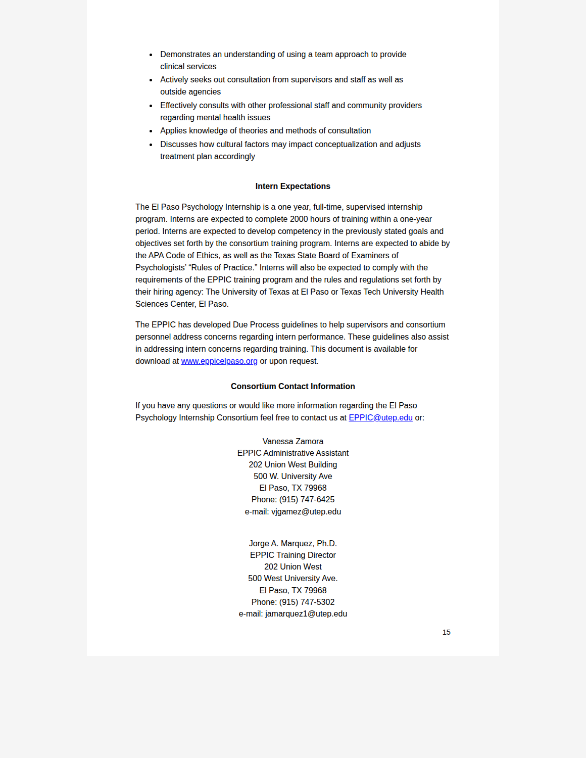Demonstrates an understanding of using a team approach to provide clinical services
Actively seeks out consultation from supervisors and staff as well as outside agencies
Effectively consults with other professional staff and community providers regarding mental health issues
Applies knowledge of theories and methods of consultation
Discusses how cultural factors may impact conceptualization and adjusts treatment plan accordingly
Intern Expectations
The El Paso Psychology Internship is a one year, full-time, supervised internship program. Interns are expected to complete 2000 hours of training within a one-year period. Interns are expected to develop competency in the previously stated goals and objectives set forth by the consortium training program. Interns are expected to abide by the APA Code of Ethics, as well as the Texas State Board of Examiners of Psychologists’ “Rules of Practice.” Interns will also be expected to comply with the requirements of the EPPIC training program and the rules and regulations set forth by their hiring agency: The University of Texas at El Paso or Texas Tech University Health Sciences Center, El Paso.
The EPPIC has developed Due Process guidelines to help supervisors and consortium personnel address concerns regarding intern performance. These guidelines also assist in addressing intern concerns regarding training. This document is available for download at www.eppicelpaso.org or upon request.
Consortium Contact Information
If you have any questions or would like more information regarding the El Paso Psychology Internship Consortium feel free to contact us at EPPIC@utep.edu or:
Vanessa Zamora
EPPIC Administrative Assistant
202 Union West Building
500 W. University Ave
El Paso, TX 79968
Phone: (915) 747-6425
e-mail: vjgamez@utep.edu
Jorge A. Marquez, Ph.D.
EPPIC Training Director
202 Union West
500 West University Ave.
El Paso, TX 79968
Phone: (915) 747-5302
e-mail: jamarquez1@utep.edu
15